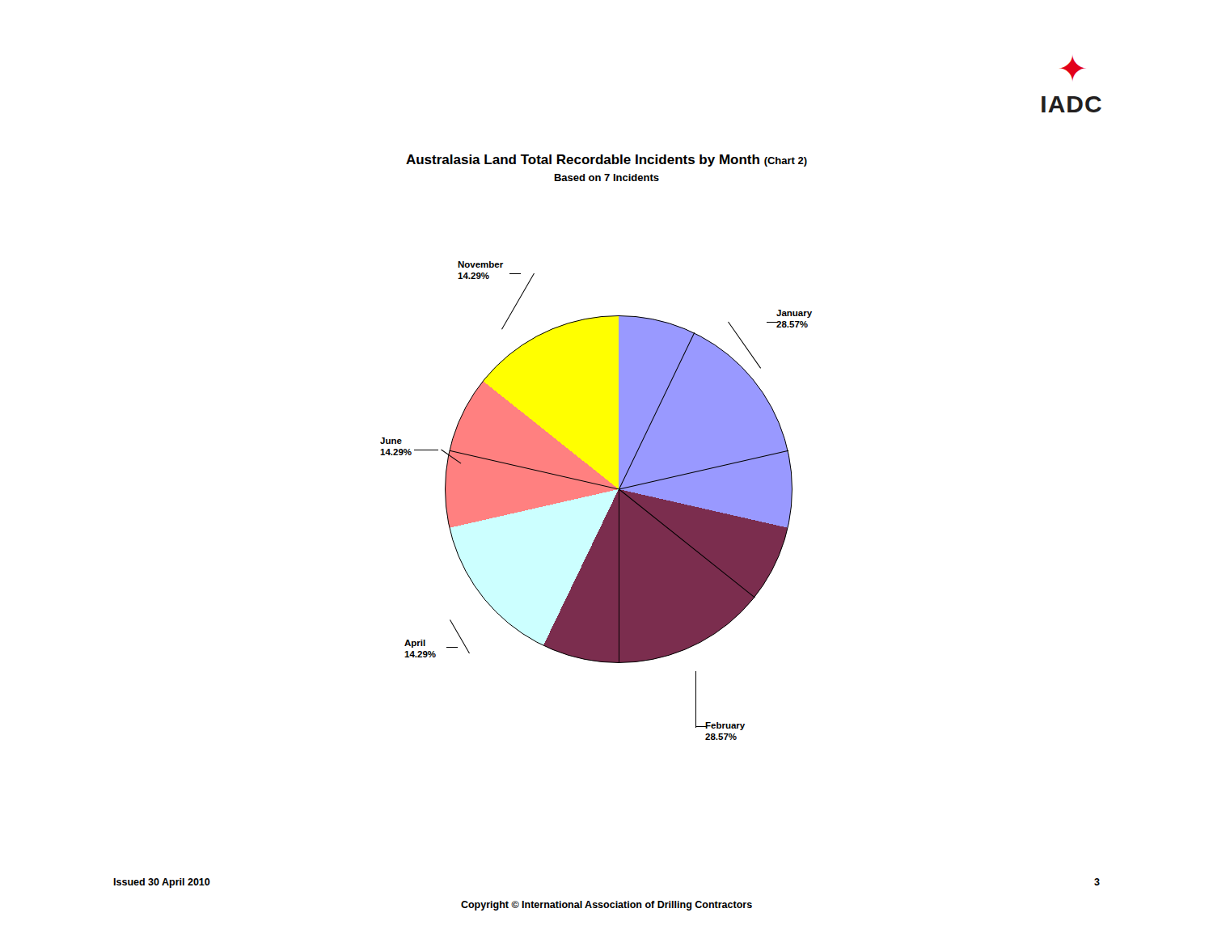✦
IADC
Australasia Land Total Recordable Incidents by Month (Chart 2)
Based on 7 Incidents
January
28.57%
February
28.57%
April
14.29%
June
14.29%
November
14.29%
Issued 30 April 2010
3
Copyright © International Association of Drilling Contractors